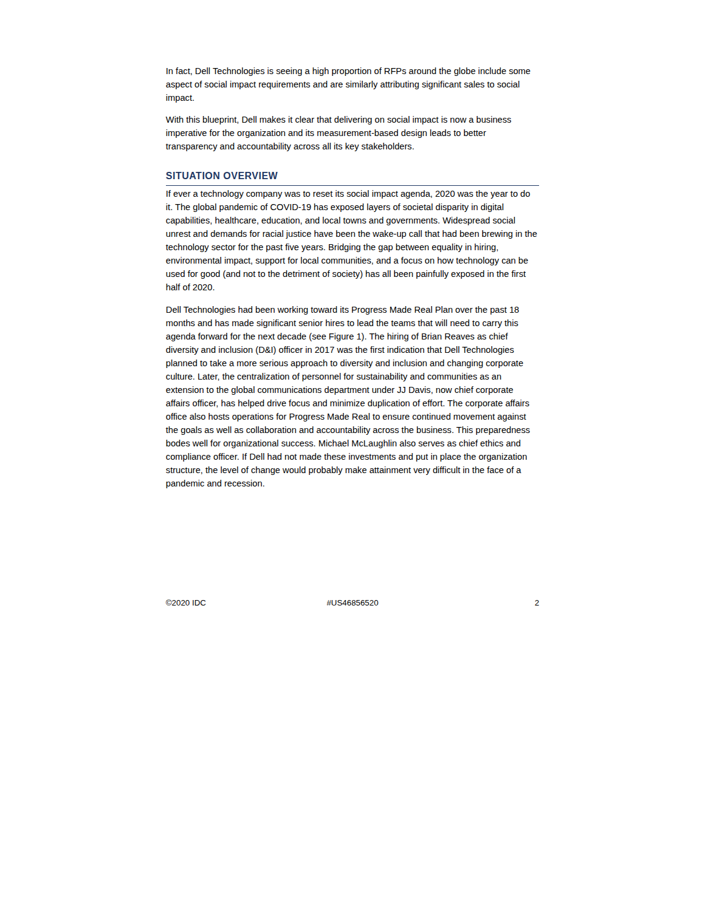In fact, Dell Technologies is seeing a high proportion of RFPs around the globe include some aspect of social impact requirements and are similarly attributing significant sales to social impact.
With this blueprint, Dell makes it clear that delivering on social impact is now a business imperative for the organization and its measurement-based design leads to better transparency and accountability across all its key stakeholders.
SITUATION OVERVIEW
If ever a technology company was to reset its social impact agenda, 2020 was the year to do it. The global pandemic of COVID-19 has exposed layers of societal disparity in digital capabilities, healthcare, education, and local towns and governments. Widespread social unrest and demands for racial justice have been the wake-up call that had been brewing in the technology sector for the past five years. Bridging the gap between equality in hiring, environmental impact, support for local communities, and a focus on how technology can be used for good (and not to the detriment of society) has all been painfully exposed in the first half of 2020.
Dell Technologies had been working toward its Progress Made Real Plan over the past 18 months and has made significant senior hires to lead the teams that will need to carry this agenda forward for the next decade (see Figure 1). The hiring of Brian Reaves as chief diversity and inclusion (D&I) officer in 2017 was the first indication that Dell Technologies planned to take a more serious approach to diversity and inclusion and changing corporate culture. Later, the centralization of personnel for sustainability and communities as an extension to the global communications department under JJ Davis, now chief corporate affairs officer, has helped drive focus and minimize duplication of effort. The corporate affairs office also hosts operations for Progress Made Real to ensure continued movement against the goals as well as collaboration and accountability across the business. This preparedness bodes well for organizational success. Michael McLaughlin also serves as chief ethics and compliance officer. If Dell had not made these investments and put in place the organization structure, the level of change would probably make attainment very difficult in the face of a pandemic and recession.
| ©2020 IDC | #US46856520 | 2 |